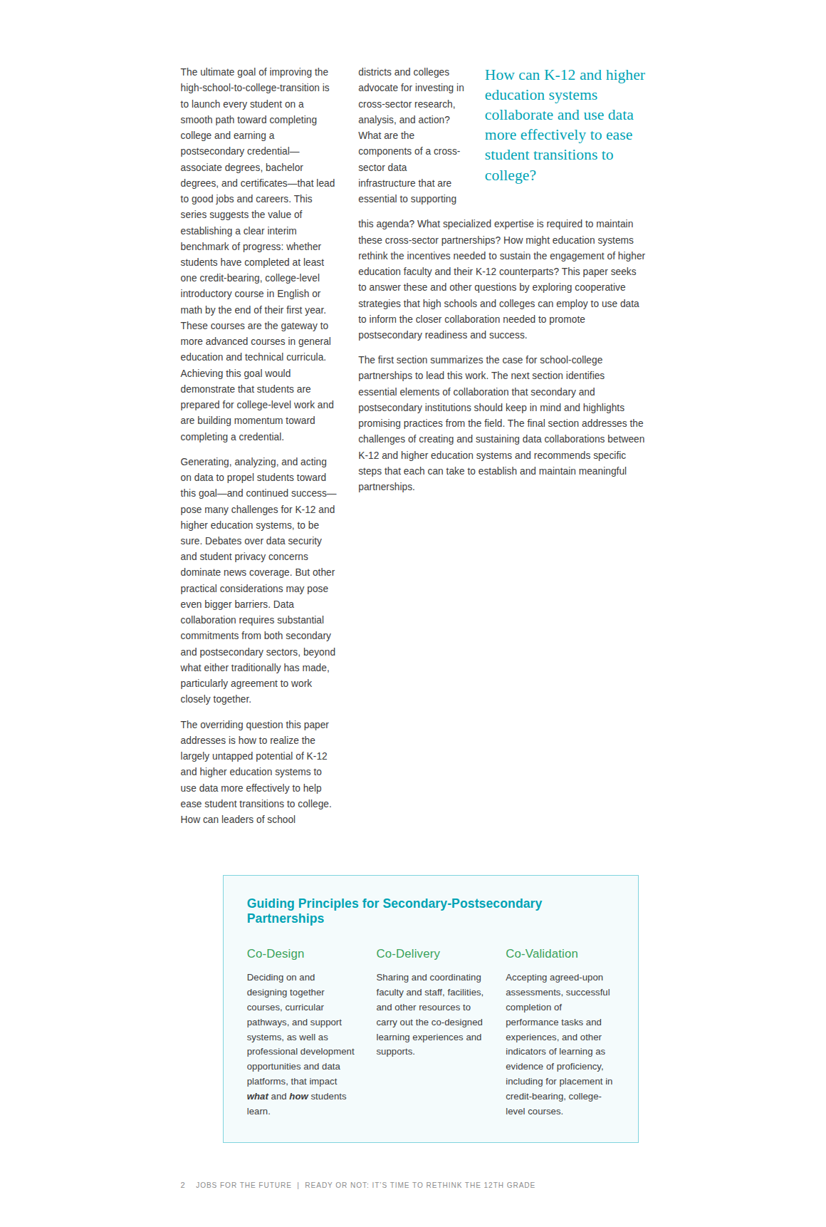The ultimate goal of improving the high-school-to-college-transition is to launch every student on a smooth path toward completing college and earning a postsecondary credential—associate degrees, bachelor degrees, and certificates—that lead to good jobs and careers. This series suggests the value of establishing a clear interim benchmark of progress: whether students have completed at least one credit-bearing, college-level introductory course in English or math by the end of their first year. These courses are the gateway to more advanced courses in general education and technical curricula. Achieving this goal would demonstrate that students are prepared for college-level work and are building momentum toward completing a credential.
Generating, analyzing, and acting on data to propel students toward this goal—and continued success—pose many challenges for K-12 and higher education systems, to be sure. Debates over data security and student privacy concerns dominate news coverage. But other practical considerations may pose even bigger barriers. Data collaboration requires substantial commitments from both secondary and postsecondary sectors, beyond what either traditionally has made, particularly agreement to work closely together.
The overriding question this paper addresses is how to realize the largely untapped potential of K-12 and higher education systems to use data more effectively to help ease student transitions to college. How can leaders of school
districts and colleges advocate for investing in cross-sector research, analysis, and action? What are the components of a cross-sector data infrastructure that are essential to supporting
How can K-12 and higher education systems collaborate and use data more effectively to ease student transitions to college?
this agenda? What specialized expertise is required to maintain these cross-sector partnerships? How might education systems rethink the incentives needed to sustain the engagement of higher education faculty and their K-12 counterparts? This paper seeks to answer these and other questions by exploring cooperative strategies that high schools and colleges can employ to use data to inform the closer collaboration needed to promote postsecondary readiness and success.
The first section summarizes the case for school-college partnerships to lead this work. The next section identifies essential elements of collaboration that secondary and postsecondary institutions should keep in mind and highlights promising practices from the field. The final section addresses the challenges of creating and sustaining data collaborations between K-12 and higher education systems and recommends specific steps that each can take to establish and maintain meaningful partnerships.
Guiding Principles for Secondary-Postsecondary Partnerships
Co-Design
Deciding on and designing together courses, curricular pathways, and support systems, as well as professional development opportunities and data platforms, that impact what and how students learn.
Co-Delivery
Sharing and coordinating faculty and staff, facilities, and other resources to carry out the co-designed learning experiences and supports.
Co-Validation
Accepting agreed-upon assessments, successful completion of performance tasks and experiences, and other indicators of learning as evidence of proficiency, including for placement in credit-bearing, college-level courses.
2 Jobs for the Future | Ready or Not: It’s Time to Rethink the 12th Grade